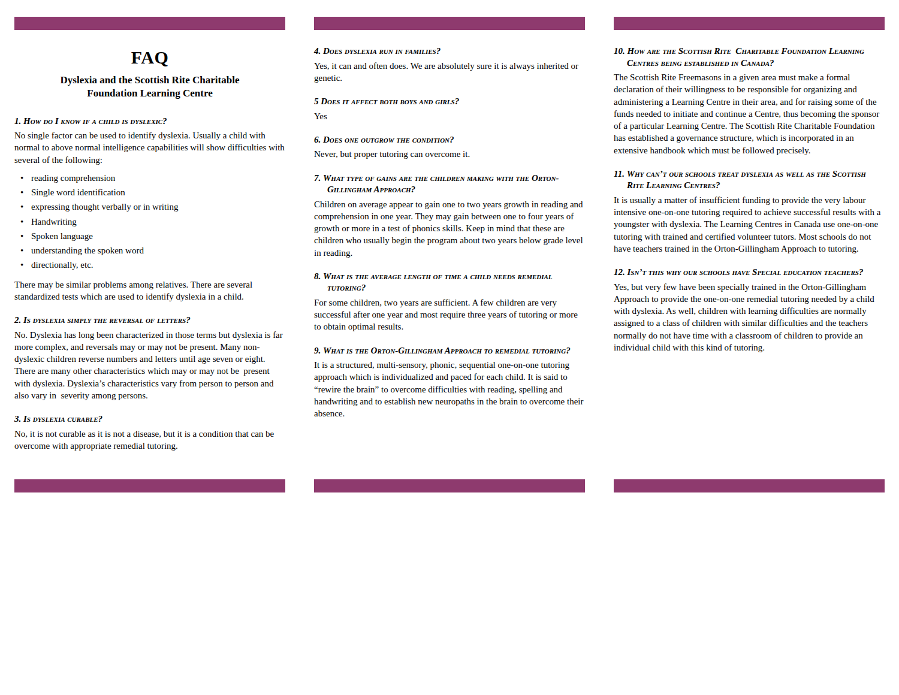FAQ
Dyslexia and the Scottish Rite Charitable
Foundation Learning Centre
1. How do I know if a child is dyslexic?
No single factor can be used to identify dyslexia. Usually a child with normal to above normal intelligence capabilities will show difficulties with several of the following:
reading comprehension
Single word identification
expressing thought verbally or in writing
Handwriting
Spoken language
understanding the spoken word
directionally, etc.
There may be similar problems among relatives. There are several standardized tests which are used to identify dyslexia in a child.
2. Is dyslexia simply the reversal of letters?
No. Dyslexia has long been characterized in those terms but dyslexia is far more complex, and reversals may or may not be present. Many non-dyslexic children reverse numbers and letters until age seven or eight. There are many other characteristics which may or may not be present with dyslexia. Dyslexia’s characteristics vary from person to person and also vary in severity among persons.
3. Is dyslexia curable?
No, it is not curable as it is not a disease, but it is a condition that can be overcome with appropriate remedial tutoring.
4. Does dyslexia run in families?
Yes, it can and often does. We are absolutely sure it is always inherited or genetic.
5 Does it affect both boys and girls?
Yes
6. Does one outgrow the condition?
Never, but proper tutoring can overcome it.
7. What type of gains are the children making with the Orton-Gillingham Approach?
Children on average appear to gain one to two years growth in reading and comprehension in one year. They may gain between one to four years of growth or more in a test of phonics skills. Keep in mind that these are children who usually begin the program about two years below grade level in reading.
8. What is the average length of time a child needs remedial tutoring?
For some children, two years are sufficient. A few children are very successful after one year and most require three years of tutoring or more to obtain optimal results.
9. What is the Orton-Gillingham Approach to remedial tutoring?
It is a structured, multi-sensory, phonic, sequential one-on-one tutoring approach which is individualized and paced for each child. It is said to “rewire the brain” to overcome difficulties with reading, spelling and handwriting and to establish new neuropaths in the brain to overcome their absence.
10. How are the Scottish Rite Charitable Foundation Learning Centres being established in Canada?
The Scottish Rite Freemasons in a given area must make a formal declaration of their willingness to be responsible for organizing and administering a Learning Centre in their area, and for raising some of the funds needed to initiate and continue a Centre, thus becoming the sponsor of a particular Learning Centre. The Scottish Rite Charitable Foundation has established a governance structure, which is incorporated in an extensive handbook which must be followed precisely.
11. Why can’t our schools treat dyslexia as well as the Scottish Rite Learning Centres?
It is usually a matter of insufficient funding to provide the very labour intensive one-on-one tutoring required to achieve successful results with a youngster with dyslexia. The Learning Centres in Canada use one-on-one tutoring with trained and certified volunteer tutors. Most schools do not have teachers trained in the Orton-Gillingham Approach to tutoring.
12. Isn’t this why our schools have Special education teachers?
Yes, but very few have been specially trained in the Orton-Gillingham Approach to provide the one-on-one remedial tutoring needed by a child with dyslexia. As well, children with learning difficulties are normally assigned to a class of children with similar difficulties and the teachers normally do not have time with a classroom of children to provide an individual child with this kind of tutoring.